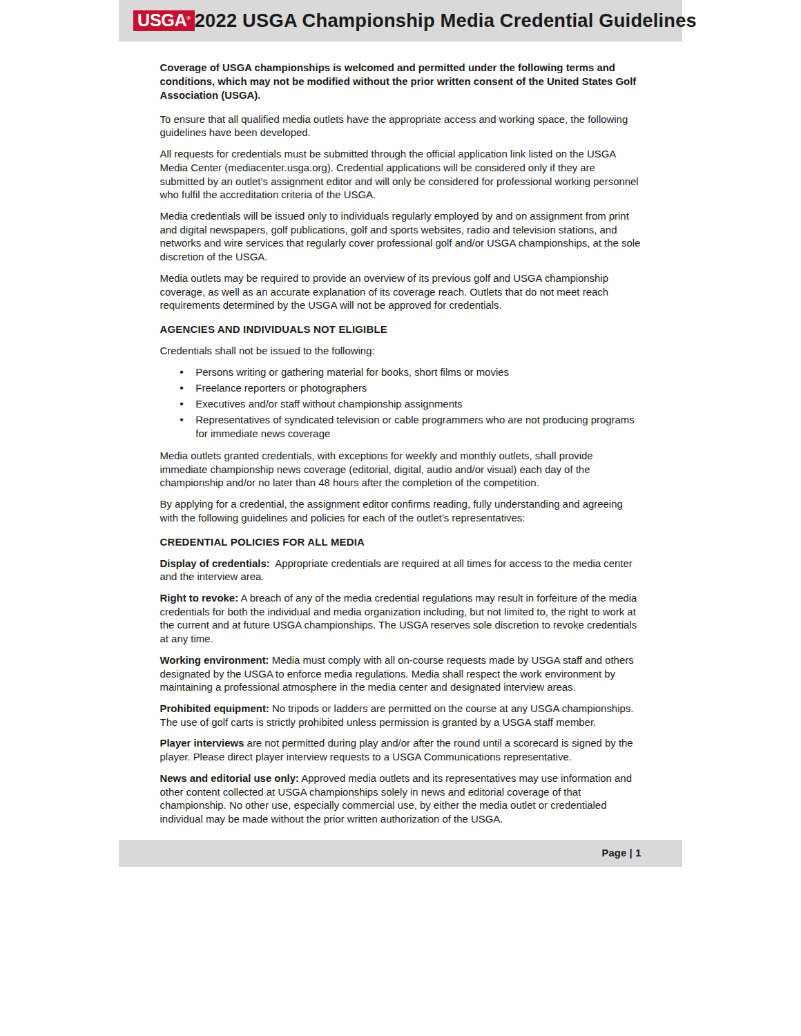USGA®
2022 USGA Championship Media Credential Guidelines
Coverage of USGA championships is welcomed and permitted under the following terms and conditions, which may not be modified without the prior written consent of the United States Golf Association (USGA).
To ensure that all qualified media outlets have the appropriate access and working space, the following guidelines have been developed.
All requests for credentials must be submitted through the official application link listed on the USGA Media Center (mediacenter.usga.org). Credential applications will be considered only if they are submitted by an outlet’s assignment editor and will only be considered for professional working personnel who fulfil the accreditation criteria of the USGA.
Media credentials will be issued only to individuals regularly employed by and on assignment from print and digital newspapers, golf publications, golf and sports websites, radio and television stations, and networks and wire services that regularly cover professional golf and/or USGA championships, at the sole discretion of the USGA.
Media outlets may be required to provide an overview of its previous golf and USGA championship coverage, as well as an accurate explanation of its coverage reach. Outlets that do not meet reach requirements determined by the USGA will not be approved for credentials.
AGENCIES AND INDIVIDUALS NOT ELIGIBLE
Credentials shall not be issued to the following:
Persons writing or gathering material for books, short films or movies
Freelance reporters or photographers
Executives and/or staff without championship assignments
Representatives of syndicated television or cable programmers who are not producing programs for immediate news coverage
Media outlets granted credentials, with exceptions for weekly and monthly outlets, shall provide immediate championship news coverage (editorial, digital, audio and/or visual) each day of the championship and/or no later than 48 hours after the completion of the competition.
By applying for a credential, the assignment editor confirms reading, fully understanding and agreeing with the following guidelines and policies for each of the outlet’s representatives:
CREDENTIAL POLICIES FOR ALL MEDIA
Display of credentials: Appropriate credentials are required at all times for access to the media center and the interview area.
Right to revoke: A breach of any of the media credential regulations may result in forfeiture of the media credentials for both the individual and media organization including, but not limited to, the right to work at the current and at future USGA championships. The USGA reserves sole discretion to revoke credentials at any time.
Working environment: Media must comply with all on-course requests made by USGA staff and others designated by the USGA to enforce media regulations. Media shall respect the work environment by maintaining a professional atmosphere in the media center and designated interview areas.
Prohibited equipment: No tripods or ladders are permitted on the course at any USGA championships. The use of golf carts is strictly prohibited unless permission is granted by a USGA staff member.
Player interviews are not permitted during play and/or after the round until a scorecard is signed by the player. Please direct player interview requests to a USGA Communications representative.
News and editorial use only: Approved media outlets and its representatives may use information and other content collected at USGA championships solely in news and editorial coverage of that championship. No other use, especially commercial use, by either the media outlet or credentialed individual may be made without the prior written authorization of the USGA.
Page | 1